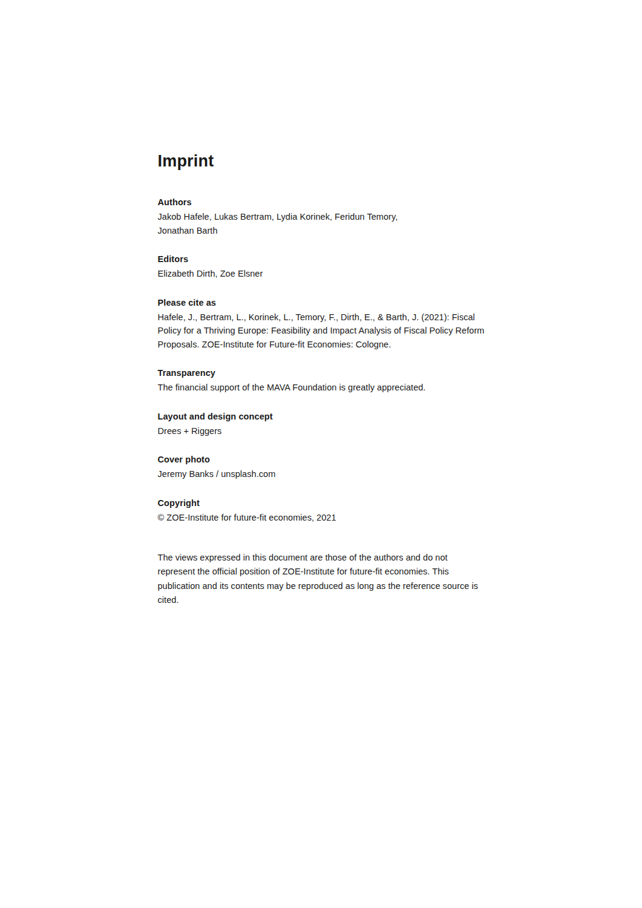Imprint
Authors
Jakob Hafele, Lukas Bertram, Lydia Korinek, Feridun Temory,
Jonathan Barth
Editors
Elizabeth Dirth, Zoe Elsner
Please cite as
Hafele, J., Bertram, L., Korinek, L., Temory, F., Dirth, E., & Barth, J. (2021): Fiscal Policy for a Thriving Europe: Feasibility and Impact Analysis of Fiscal Policy Reform Proposals. ZOE-Institute for Future-fit Economies: Cologne.
Transparency
The financial support of the MAVA Foundation is greatly appreciated.
Layout and design concept
Drees + Riggers
Cover photo
Jeremy Banks / unsplash.com
Copyright
© ZOE-Institute for future-fit economies, 2021
The views expressed in this document are those of the authors and do not represent the official position of ZOE-Institute for future-fit economies. This publication and its contents may be reproduced as long as the reference source is cited.